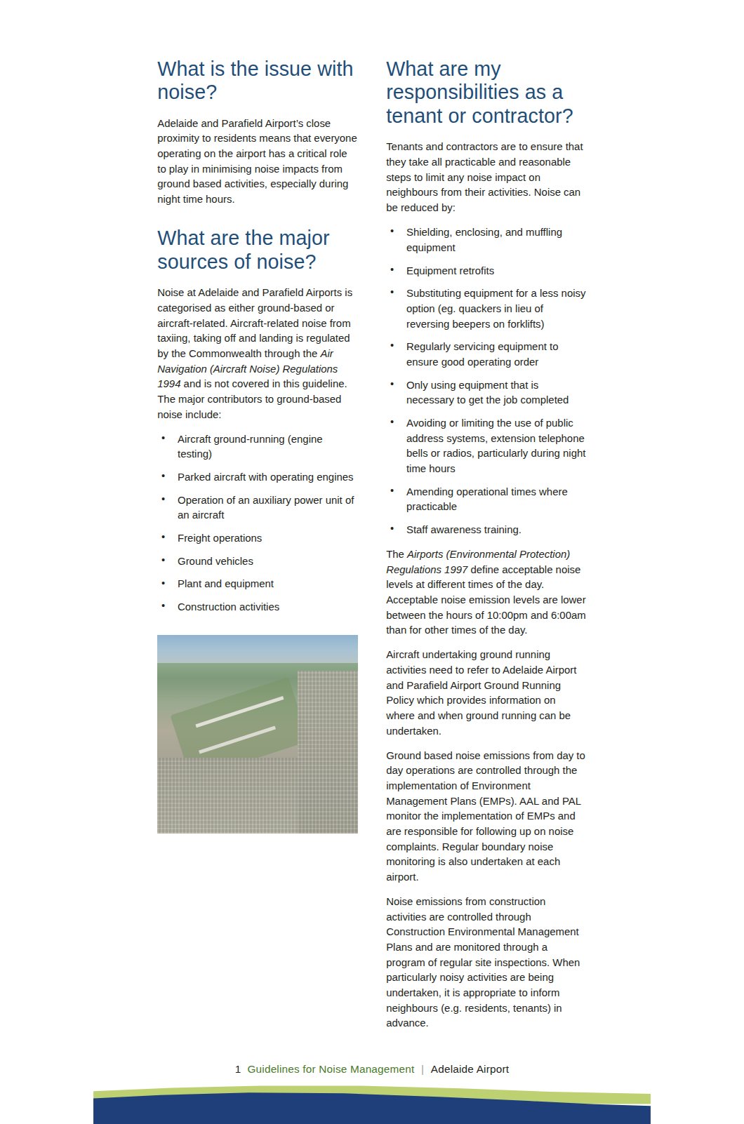What is the issue with noise?
Adelaide and Parafield Airport’s close proximity to residents means that everyone operating on the airport has a critical role to play in minimising noise impacts from ground based activities, especially during night time hours.
What are the major sources of noise?
Noise at Adelaide and Parafield Airports is categorised as either ground-based or aircraft-related. Aircraft-related noise from taxiing, taking off and landing is regulated by the Commonwealth through the Air Navigation (Aircraft Noise) Regulations 1994 and is not covered in this guideline. The major contributors to ground-based noise include:
Aircraft ground-running (engine testing)
Parked aircraft with operating engines
Operation of an auxiliary power unit of an aircraft
Freight operations
Ground vehicles
Plant and equipment
Construction activities
What are my responsibilities as a tenant or contractor?
Tenants and contractors are to ensure that they take all practicable and reasonable steps to limit any noise impact on neighbours from their activities. Noise can be reduced by:
Shielding, enclosing, and muffling equipment
Equipment retrofits
Substituting equipment for a less noisy option (eg. quackers in lieu of reversing beepers on forklifts)
Regularly servicing equipment to ensure good operating order
Only using equipment that is necessary to get the job completed
Avoiding or limiting the use of public address systems, extension telephone bells or radios, particularly during night time hours
Amending operational times where practicable
Staff awareness training.
The Airports (Environmental Protection) Regulations 1997 define acceptable noise levels at different times of the day. Acceptable noise emission levels are lower between the hours of 10:00pm and 6:00am than for other times of the day.
Aircraft undertaking ground running activities need to refer to Adelaide Airport and Parafield Airport Ground Running Policy which provides information on where and when ground running can be undertaken.
Ground based noise emissions from day to day operations are controlled through the implementation of Environment Management Plans (EMPs). AAL and PAL monitor the implementation of EMPs and are responsible for following up on noise complaints. Regular boundary noise monitoring is also undertaken at each airport.
Noise emissions from construction activities are controlled through Construction Environmental Management Plans and are monitored through a program of regular site inspections. When particularly noisy activities are being undertaken, it is appropriate to inform neighbours (e.g. residents, tenants) in advance.
1 Guidelines for Noise Management|Adelaide Airport